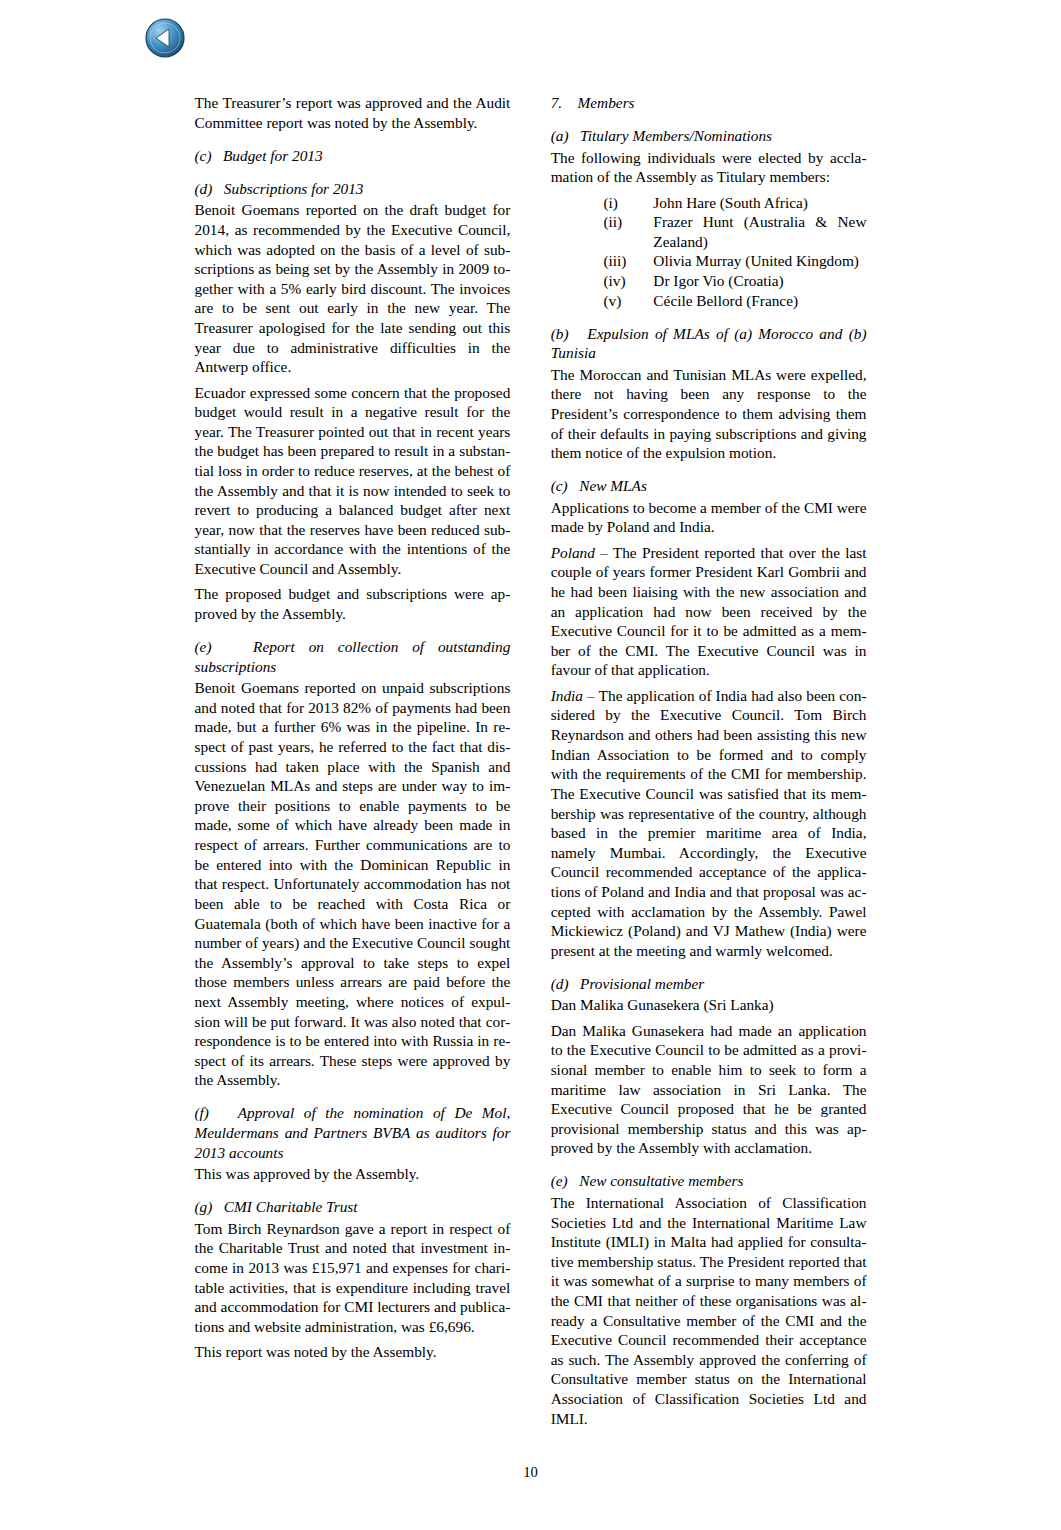The Treasurer’s report was approved and the Audit Committee report was noted by the Assembly.
(c) Budget for 2013
(d) Subscriptions for 2013
Benoit Goemans reported on the draft budget for 2014, as recommended by the Executive Council, which was adopted on the basis of a level of subscriptions as being set by the Assembly in 2009 together with a 5% early bird discount. The invoices are to be sent out early in the new year. The Treasurer apologised for the late sending out this year due to administrative difficulties in the Antwerp office.
Ecuador expressed some concern that the proposed budget would result in a negative result for the year. The Treasurer pointed out that in recent years the budget has been prepared to result in a substantial loss in order to reduce reserves, at the behest of the Assembly and that it is now intended to seek to revert to producing a balanced budget after next year, now that the reserves have been reduced substantially in accordance with the intentions of the Executive Council and Assembly.
The proposed budget and subscriptions were approved by the Assembly.
(e) Report on collection of outstanding subscriptions
Benoit Goemans reported on unpaid subscriptions and noted that for 2013 82% of payments had been made, but a further 6% was in the pipeline. In respect of past years, he referred to the fact that discussions had taken place with the Spanish and Venezuelan MLAs and steps are under way to improve their positions to enable payments to be made, some of which have already been made in respect of arrears. Further communications are to be entered into with the Dominican Republic in that respect. Unfortunately accommodation has not been able to be reached with Costa Rica or Guatemala (both of which have been inactive for a number of years) and the Executive Council sought the Assembly’s approval to take steps to expel those members unless arrears are paid before the next Assembly meeting, where notices of expulsion will be put forward. It was also noted that correspondence is to be entered into with Russia in respect of its arrears. These steps were approved by the Assembly.
(f) Approval of the nomination of De Mol, Meuldermans and Partners BVBA as auditors for 2013 accounts
This was approved by the Assembly.
(g) CMI Charitable Trust
Tom Birch Reynardson gave a report in respect of the Charitable Trust and noted that investment income in 2013 was £15,971 and expenses for charitable activities, that is expenditure including travel and accommodation for CMI lecturers and publications and website administration, was £6,696.
This report was noted by the Assembly.
7. Members
(a) Titulary Members/Nominations
The following individuals were elected by acclamation of the Assembly as Titulary members:
(i) John Hare (South Africa)
(ii) Frazer Hunt (Australia & New Zealand)
(iii) Olivia Murray (United Kingdom)
(iv) Dr Igor Vio (Croatia)
(v) Cécile Bellord (France)
(b) Expulsion of MLAs of (a) Morocco and (b) Tunisia
The Moroccan and Tunisian MLAs were expelled, there not having been any response to the President’s correspondence to them advising them of their defaults in paying subscriptions and giving them notice of the expulsion motion.
(c) New MLAs
Applications to become a member of the CMI were made by Poland and India.
Poland – The President reported that over the last couple of years former President Karl Gombrii and he had been liaising with the new association and an application had now been received by the Executive Council for it to be admitted as a member of the CMI. The Executive Council was in favour of that application.
India – The application of India had also been considered by the Executive Council. Tom Birch Reynardson and others had been assisting this new Indian Association to be formed and to comply with the requirements of the CMI for membership. The Executive Council was satisfied that its membership was representative of the country, although based in the premier maritime area of India, namely Mumbai. Accordingly, the Executive Council recommended acceptance of the applications of Poland and India and that proposal was accepted with acclamation by the Assembly. Pawel Mickiewicz (Poland) and VJ Mathew (India) were present at the meeting and warmly welcomed.
(d) Provisional member
Dan Malika Gunasekera (Sri Lanka)
Dan Malika Gunasekera had made an application to the Executive Council to be admitted as a provisional member to enable him to seek to form a maritime law association in Sri Lanka. The Executive Council proposed that he be granted provisional membership status and this was approved by the Assembly with acclamation.
(e) New consultative members
The International Association of Classification Societies Ltd and the International Maritime Law Institute (IMLI) in Malta had applied for consultative membership status. The President reported that it was somewhat of a surprise to many members of the CMI that neither of these organisations was already a Consultative member of the CMI and the Executive Council recommended their acceptance as such. The Assembly approved the conferring of Consultative member status on the International Association of Classification Societies Ltd and IMLI.
10